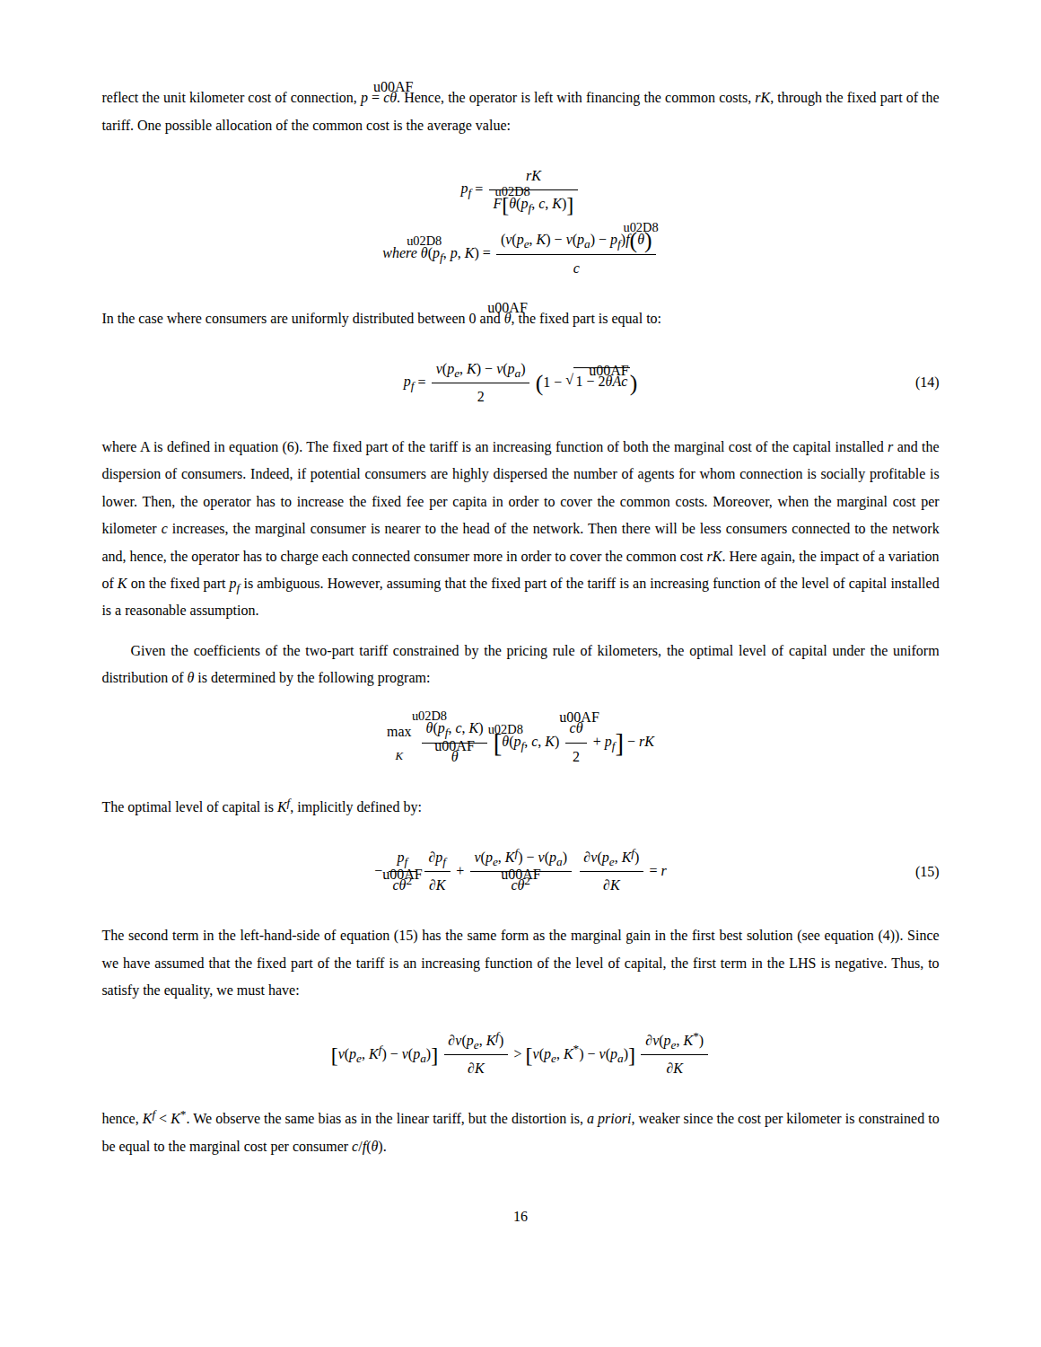reflect the unit kilometer cost of connection, p = cθ. Hence, the operator is left with financing the common costs, rK, through the fixed part of the tariff. One possible allocation of the common cost is the average value:
pf = rK F[θ(pf, c, K)]
where θ(pf, p, K) = (v(pe, K) − v(pa) − pf)f(θ) c
In the case where consumers are uniformly distributed between 0 and θ, the fixed part is equal to:
pf = v(pe, K) − v(pa) 2 (1 − 1 − 2θAc) (14)
where A is defined in equation (6). The fixed part of the tariff is an increasing function of both the marginal cost of the capital installed r and the dispersion of consumers. Indeed, if potential consumers are highly dispersed the number of agents for whom connection is socially profitable is lower. Then, the operator has to increase the fixed fee per capita in order to cover the common costs. Moreover, when the marginal cost per kilometer c increases, the marginal consumer is nearer to the head of the network. Then there will be less consumers connected to the network and, hence, the operator has to charge each connected consumer more in order to cover the common cost rK. Here again, the impact of a variation of K on the fixed part pf is ambiguous. However, assuming that the fixed part of the tariff is an increasing function of the level of capital installed is a reasonable assumption.
Given the coefficients of the two-part tariff constrained by the pricing rule of kilometers, the optimal level of capital under the uniform distribution of θ is determined by the following program:
max K θ(pf, c, K) θ [θ(pf, c, K) cθ 2 + pf] − rK
The optimal level of capital is Kf, implicitly defined by:
− pf cθ2 ∂pf ∂K + v(pe, Kf) − v(pa) cθ2 ∂v(pe, Kf) ∂K = r (15)
The second term in the left-hand-side of equation (15) has the same form as the marginal gain in the first best solution (see equation (4)). Since we have assumed that the fixed part of the tariff is an increasing function of the level of capital, the first term in the LHS is negative. Thus, to satisfy the equality, we must have:
[v(pe, Kf) − v(pa)] ∂v(pe, Kf) ∂K > [v(pe, K*) − v(pa)] ∂v(pe, K*) ∂K
hence, Kf < K*. We observe the same bias as in the linear tariff, but the distortion is, a priori, weaker since the cost per kilometer is constrained to be equal to the marginal cost per consumer c/f(θ).
16